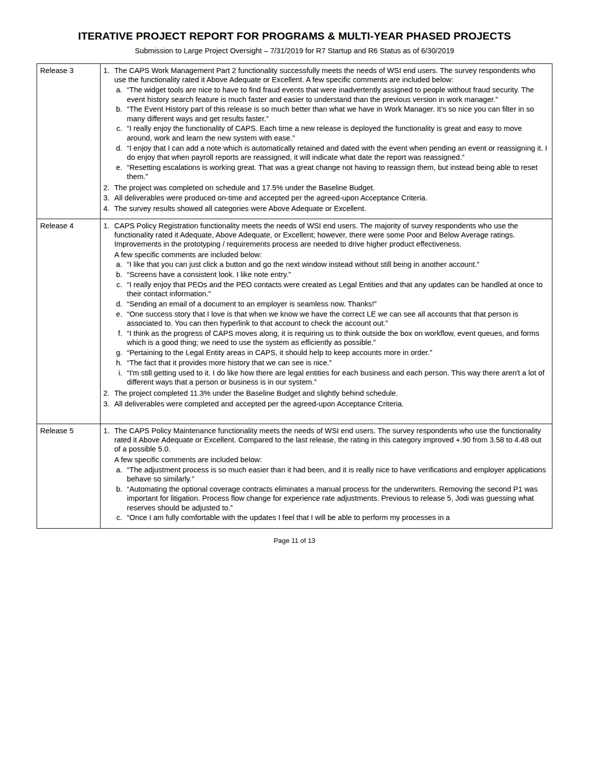ITERATIVE PROJECT REPORT FOR PROGRAMS & MULTI-YEAR PHASED PROJECTS
Submission to Large Project Oversight – 7/31/2019 for R7 Startup and R6 Status as of 6/30/2019
| Release 3 | The CAPS Work Management Part 2 functionality successfully meets the needs of WSI end users. The survey respondents who use the functionality rated it Above Adequate or Excellent. A few specific comments are included below: “The widget tools are nice to have to find fraud events that were inadvertently assigned to people without fraud security. The event history search feature is much faster and easier to understand than the previous version in work manager.” “The Event History part of this release is so much better than what we have in Work Manager. It’s so nice you can filter in so many different ways and get results faster.” “I really enjoy the functionality of CAPS. Each time a new release is deployed the functionality is great and easy to move around, work and learn the new system with ease.” “I enjoy that I can add a note which is automatically retained and dated with the event when pending an event or reassigning it. I do enjoy that when payroll reports are reassigned, it will indicate what date the report was reassigned.” “Resetting escalations is working great. That was a great change not having to reassign them, but instead being able to reset them.” The project was completed on schedule and 17.5% under the Baseline Budget. All deliverables were produced on-time and accepted per the agreed-upon Acceptance Criteria. The survey results showed all categories were Above Adequate or Excellent. |
| Release 4 | CAPS Policy Registration functionality meets the needs of WSI end users. The majority of survey respondents who use the functionality rated it Adequate, Above Adequate, or Excellent; however, there were some Poor and Below Average ratings. Improvements in the prototyping / requirements process are needed to drive higher product effectiveness. A few specific comments are included below: “I like that you can just click a button and go the next window instead without still being in another account.” “Screens have a consistent look. I like note entry.” “I really enjoy that PEOs and the PEO contacts were created as Legal Entities and that any updates can be handled at once to their contact information.” “Sending an email of a document to an employer is seamless now. Thanks!” “One success story that I love is that when we know we have the correct LE we can see all accounts that that person is associated to. You can then hyperlink to that account to check the account out.” “I think as the progress of CAPS moves along, it is requiring us to think outside the box on workflow, event queues, and forms which is a good thing; we need to use the system as efficiently as possible.” “Pertaining to the Legal Entity areas in CAPS, it should help to keep accounts more in order.” “The fact that it provides more history that we can see is nice.” “I'm still getting used to it. I do like how there are legal entities for each business and each person. This way there aren't a lot of different ways that a person or business is in our system.” The project completed 11.3% under the Baseline Budget and slightly behind schedule. All deliverables were completed and accepted per the agreed-upon Acceptance Criteria. |
| Release 5 | The CAPS Policy Maintenance functionality meets the needs of WSI end users. The survey respondents who use the functionality rated it Above Adequate or Excellent. Compared to the last release, the rating in this category improved +.90 from 3.58 to 4.48 out of a possible 5.0. A few specific comments are included below: “The adjustment process is so much easier than it had been, and it is really nice to have verifications and employer applications behave so similarly.” “Automating the optional coverage contracts eliminates a manual process for the underwriters. Removing the second P1 was important for litigation. Process flow change for experience rate adjustments. Previous to release 5, Jodi was guessing what reserves should be adjusted to.” “Once I am fully comfortable with the updates I feel that I will be able to perform my processes in a |
Page 11 of 13